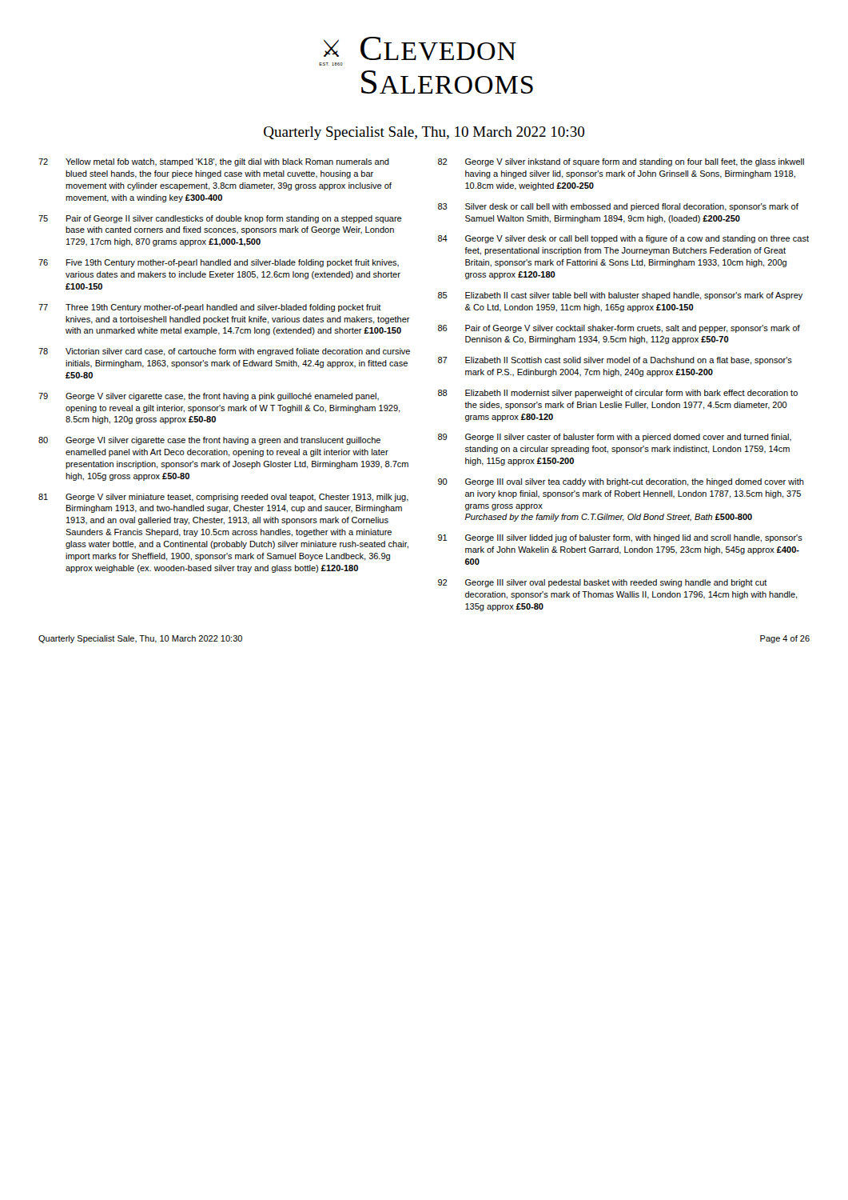⚔EST. 1860
CLEVEDON
SALEROOMS
Quarterly Specialist Sale, Thu, 10 March 2022 10:30
72
Yellow metal fob watch, stamped 'K18', the gilt dial with black Roman numerals and blued steel hands, the four piece hinged case with metal cuvette, housing a bar movement with cylinder escapement, 3.8cm diameter, 39g gross approx inclusive of movement, with a winding key £300-400
75
Pair of George II silver candlesticks of double knop form standing on a stepped square base with canted corners and fixed sconces, sponsors mark of George Weir, London 1729, 17cm high, 870 grams approx £1,000-1,500
76
Five 19th Century mother-of-pearl handled and silver-blade folding pocket fruit knives, various dates and makers to include Exeter 1805, 12.6cm long (extended) and shorter £100-150
77
Three 19th Century mother-of-pearl handled and silver-bladed folding pocket fruit knives, and a tortoiseshell handled pocket fruit knife, various dates and makers, together with an unmarked white metal example, 14.7cm long (extended) and shorter £100-150
78
Victorian silver card case, of cartouche form with engraved foliate decoration and cursive initials, Birmingham, 1863, sponsor's mark of Edward Smith, 42.4g approx, in fitted case £50-80
79
George V silver cigarette case, the front having a pink guilloché enameled panel, opening to reveal a gilt interior, sponsor's mark of W T Toghill & Co, Birmingham 1929, 8.5cm high, 120g gross approx £50-80
80
George VI silver cigarette case the front having a green and translucent guilloche enamelled panel with Art Deco decoration, opening to reveal a gilt interior with later presentation inscription, sponsor's mark of Joseph Gloster Ltd, Birmingham 1939, 8.7cm high, 105g gross approx £50-80
81
George V silver miniature teaset, comprising reeded oval teapot, Chester 1913, milk jug, Birmingham 1913, and two-handled sugar, Chester 1914, cup and saucer, Birmingham 1913, and an oval galleried tray, Chester, 1913, all with sponsors mark of Cornelius Saunders & Francis Shepard, tray 10.5cm across handles, together with a miniature glass water bottle, and a Continental (probably Dutch) silver miniature rush-seated chair, import marks for Sheffield, 1900, sponsor's mark of Samuel Boyce Landbeck, 36.9g approx weighable (ex. wooden-based silver tray and glass bottle) £120-180
82
George V silver inkstand of square form and standing on four ball feet, the glass inkwell having a hinged silver lid, sponsor's mark of John Grinsell & Sons, Birmingham 1918, 10.8cm wide, weighted £200-250
83
Silver desk or call bell with embossed and pierced floral decoration, sponsor's mark of Samuel Walton Smith, Birmingham 1894, 9cm high, (loaded) £200-250
84
George V silver desk or call bell topped with a figure of a cow and standing on three cast feet, presentational inscription from The Journeyman Butchers Federation of Great Britain, sponsor's mark of Fattorini & Sons Ltd, Birmingham 1933, 10cm high, 200g gross approx £120-180
85
Elizabeth II cast silver table bell with baluster shaped handle, sponsor's mark of Asprey & Co Ltd, London 1959, 11cm high, 165g approx £100-150
86
Pair of George V silver cocktail shaker-form cruets, salt and pepper, sponsor's mark of Dennison & Co, Birmingham 1934, 9.5cm high, 112g approx £50-70
87
Elizabeth II Scottish cast solid silver model of a Dachshund on a flat base, sponsor's mark of P.S., Edinburgh 2004, 7cm high, 240g approx £150-200
88
Elizabeth II modernist silver paperweight of circular form with bark effect decoration to the sides, sponsor's mark of Brian Leslie Fuller, London 1977, 4.5cm diameter, 200 grams approx £80-120
89
George II silver caster of baluster form with a pierced domed cover and turned finial, standing on a circular spreading foot, sponsor's mark indistinct, London 1759, 14cm high, 115g approx £150-200
90
George III oval silver tea caddy with bright-cut decoration, the hinged domed cover with an ivory knop finial, sponsor's mark of Robert Hennell, London 1787, 13.5cm high, 375 grams gross approx
Purchased by the family from C.T.Gilmer, Old Bond Street, Bath £500-800
91
George III silver lidded jug of baluster form, with hinged lid and scroll handle, sponsor's mark of John Wakelin & Robert Garrard, London 1795, 23cm high, 545g approx £400-600
92
George III silver oval pedestal basket with reeded swing handle and bright cut decoration, sponsor's mark of Thomas Wallis II, London 1796, 14cm high with handle, 135g approx £50-80
Quarterly Specialist Sale, Thu, 10 March 2022 10:30
Page 4 of 26